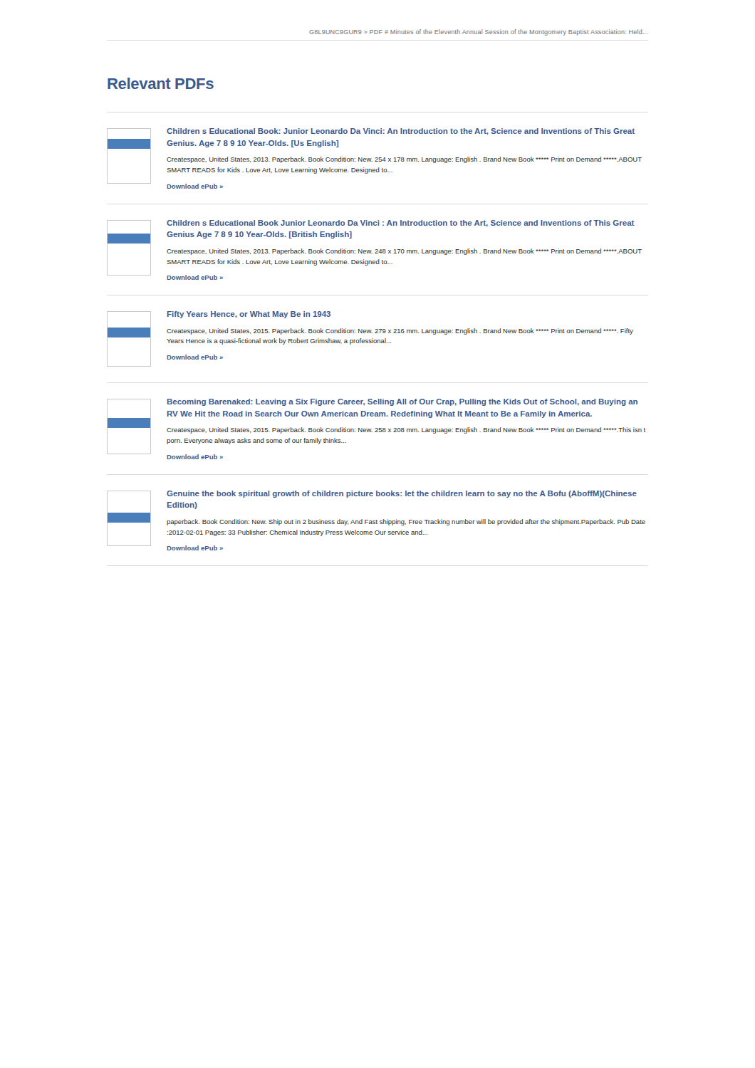G8L9UNC9GUR9 » PDF # Minutes of the Eleventh Annual Session of the Montgomery Baptist Association: Held...
Relevant PDFs
Children s Educational Book: Junior Leonardo Da Vinci: An Introduction to the Art, Science and Inventions of This Great Genius. Age 7 8 9 10 Year-Olds. [Us English]
Createspace, United States, 2013. Paperback. Book Condition: New. 254 x 178 mm. Language: English . Brand New Book ***** Print on Demand *****.ABOUT SMART READS for Kids . Love Art, Love Learning Welcome. Designed to...
Download ePub »
Children s Educational Book Junior Leonardo Da Vinci : An Introduction to the Art, Science and Inventions of This Great Genius Age 7 8 9 10 Year-Olds. [British English]
Createspace, United States, 2013. Paperback. Book Condition: New. 248 x 170 mm. Language: English . Brand New Book ***** Print on Demand *****.ABOUT SMART READS for Kids . Love Art, Love Learning Welcome. Designed to...
Download ePub »
Fifty Years Hence, or What May Be in 1943
Createspace, United States, 2015. Paperback. Book Condition: New. 279 x 216 mm. Language: English . Brand New Book ***** Print on Demand *****. Fifty Years Hence is a quasi-fictional work by Robert Grimshaw, a professional...
Download ePub »
Becoming Barenaked: Leaving a Six Figure Career, Selling All of Our Crap, Pulling the Kids Out of School, and Buying an RV We Hit the Road in Search Our Own American Dream. Redefining What It Meant to Be a Family in America.
Createspace, United States, 2015. Paperback. Book Condition: New. 258 x 208 mm. Language: English . Brand New Book ***** Print on Demand *****.This isn t porn. Everyone always asks and some of our family thinks...
Download ePub »
Genuine the book spiritual growth of children picture books: let the children learn to say no the A Bofu (AboffM)(Chinese Edition)
paperback. Book Condition: New. Ship out in 2 business day, And Fast shipping, Free Tracking number will be provided after the shipment.Paperback. Pub Date :2012-02-01 Pages: 33 Publisher: Chemical Industry Press Welcome Our service and...
Download ePub »